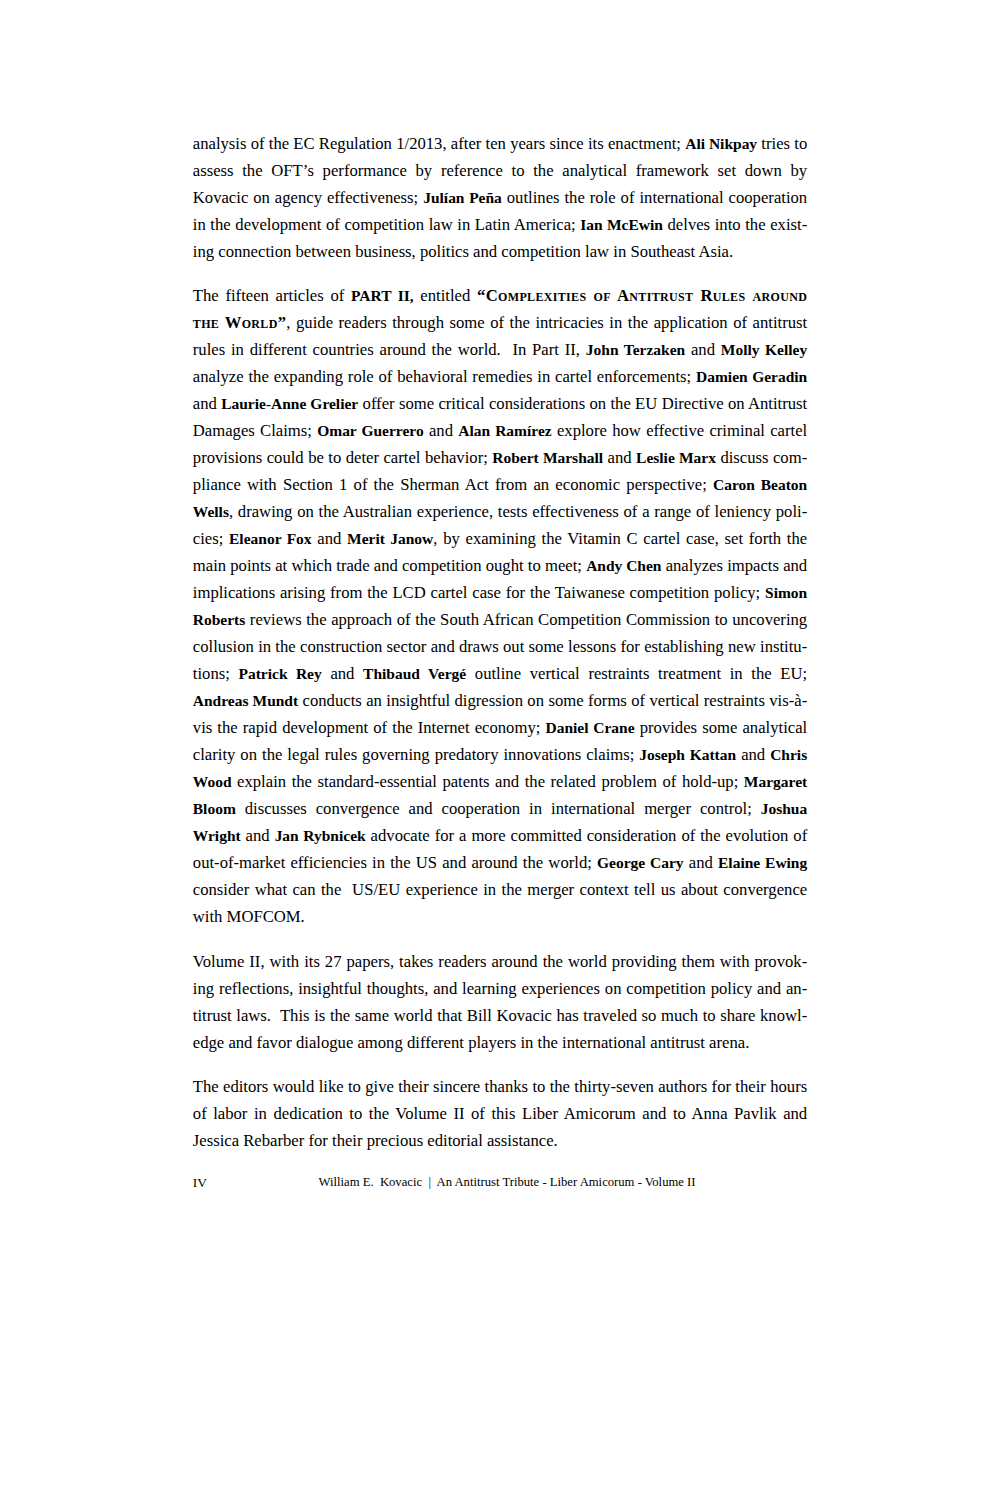analysis of the EC Regulation 1/2013, after ten years since its enactment; Ali Nikpay tries to assess the OFT’s performance by reference to the analytical framework set down by Kovacic on agency effectiveness; Julían Peña outlines the role of international cooperation in the development of competition law in Latin America; Ian McEwin delves into the existing connection between business, politics and competition law in Southeast Asia.
The fifteen articles of PART II, entitled “Complexities of Antitrust Rules around the World”, guide readers through some of the intricacies in the application of antitrust rules in different countries around the world. In Part II, John Terzaken and Molly Kelley analyze the expanding role of behavioral remedies in cartel enforcements; Damien Geradin and Laurie-Anne Grelier offer some critical considerations on the EU Directive on Antitrust Damages Claims; Omar Guerrero and Alan Ramírez explore how effective criminal cartel provisions could be to deter cartel behavior; Robert Marshall and Leslie Marx discuss compliance with Section 1 of the Sherman Act from an economic perspective; Caron Beaton Wells, drawing on the Australian experience, tests effectiveness of a range of leniency policies; Eleanor Fox and Merit Janow, by examining the Vitamin C cartel case, set forth the main points at which trade and competition ought to meet; Andy Chen analyzes impacts and implications arising from the LCD cartel case for the Taiwanese competition policy; Simon Roberts reviews the approach of the South African Competition Commission to uncovering collusion in the construction sector and draws out some lessons for establishing new institutions; Patrick Rey and Thibaud Vergé outline vertical restraints treatment in the EU; Andreas Mundt conducts an insightful digression on some forms of vertical restraints vis-à-vis the rapid development of the Internet economy; Daniel Crane provides some analytical clarity on the legal rules governing predatory innovations claims; Joseph Kattan and Chris Wood explain the standard-essential patents and the related problem of hold-up; Margaret Bloom discusses convergence and cooperation in international merger control; Joshua Wright and Jan Rybnicek advocate for a more committed consideration of the evolution of out-of-market efficiencies in the US and around the world; George Cary and Elaine Ewing consider what can the US/EU experience in the merger context tell us about convergence with MOFCOM.
Volume II, with its 27 papers, takes readers around the world providing them with provoking reflections, insightful thoughts, and learning experiences on competition policy and antitrust laws. This is the same world that Bill Kovacic has traveled so much to share knowledge and favor dialogue among different players in the international antitrust arena.
The editors would like to give their sincere thanks to the thirty-seven authors for their hours of labor in dedication to the Volume II of this Liber Amicorum and to Anna Pavlik and Jessica Rebarber for their precious editorial assistance.
IV
William E. Kovacic | An Antitrust Tribute - Liber Amicorum - Volume II